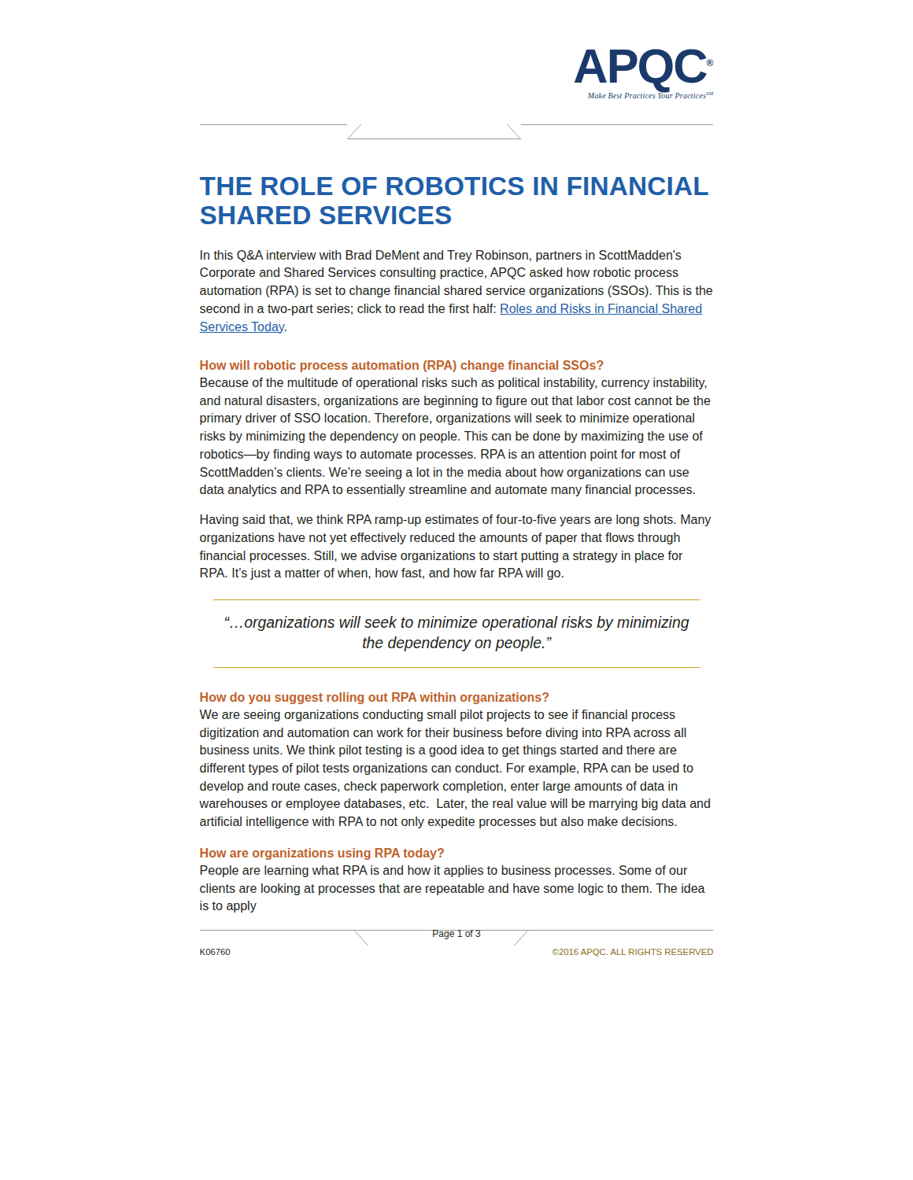APQC®
Make Best Practices Your PracticesSM
THE ROLE OF ROBOTICS IN FINANCIAL SHARED SERVICES
In this Q&A interview with Brad DeMent and Trey Robinson, partners in ScottMadden's Corporate and Shared Services consulting practice, APQC asked how robotic process automation (RPA) is set to change financial shared service organizations (SSOs). This is the second in a two-part series; click to read the first half: Roles and Risks in Financial Shared Services Today.
How will robotic process automation (RPA) change financial SSOs?
Because of the multitude of operational risks such as political instability, currency instability, and natural disasters, organizations are beginning to figure out that labor cost cannot be the primary driver of SSO location. Therefore, organizations will seek to minimize operational risks by minimizing the dependency on people. This can be done by maximizing the use of robotics—by finding ways to automate processes. RPA is an attention point for most of ScottMadden’s clients. We’re seeing a lot in the media about how organizations can use data analytics and RPA to essentially streamline and automate many financial processes.
Having said that, we think RPA ramp-up estimates of four-to-five years are long shots. Many organizations have not yet effectively reduced the amounts of paper that flows through financial processes. Still, we advise organizations to start putting a strategy in place for RPA. It’s just a matter of when, how fast, and how far RPA will go.
“…organizations will seek to minimize operational risks by minimizing the dependency on people.”
How do you suggest rolling out RPA within organizations?
We are seeing organizations conducting small pilot projects to see if financial process digitization and automation can work for their business before diving into RPA across all business units. We think pilot testing is a good idea to get things started and there are different types of pilot tests organizations can conduct. For example, RPA can be used to develop and route cases, check paperwork completion, enter large amounts of data in warehouses or employee databases, etc. Later, the real value will be marrying big data and artificial intelligence with RPA to not only expedite processes but also make decisions.
How are organizations using RPA today?
People are learning what RPA is and how it applies to business processes. Some of our clients are looking at processes that are repeatable and have some logic to them. The idea is to apply
Page 1 of 3
K06760
©2016 APQC. ALL RIGHTS RESERVED